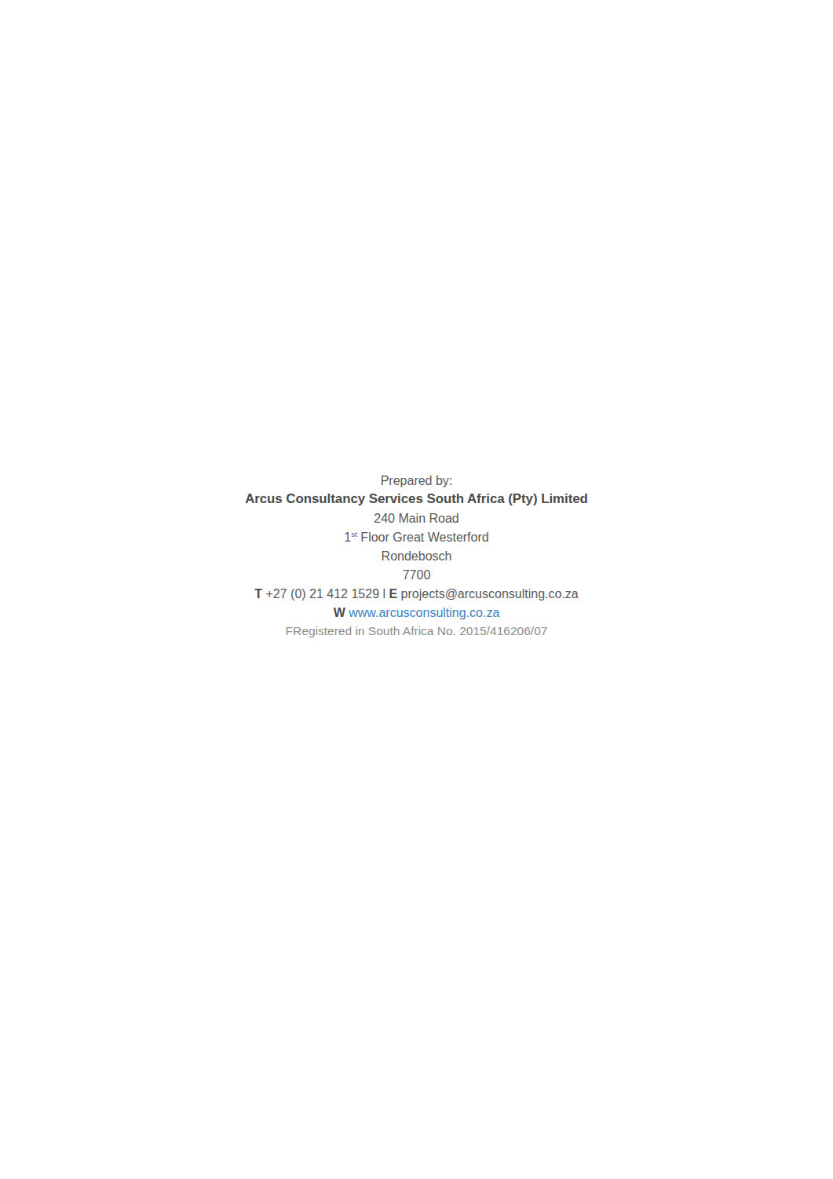Prepared by:
Arcus Consultancy Services South Africa (Pty) Limited
240 Main Road
1st Floor Great Westerford
Rondebosch
7700
T +27 (0) 21 412 1529 l E projects@arcusconsulting.co.za
W www.arcusconsulting.co.za
FRegistered in South Africa No. 2015/416206/07